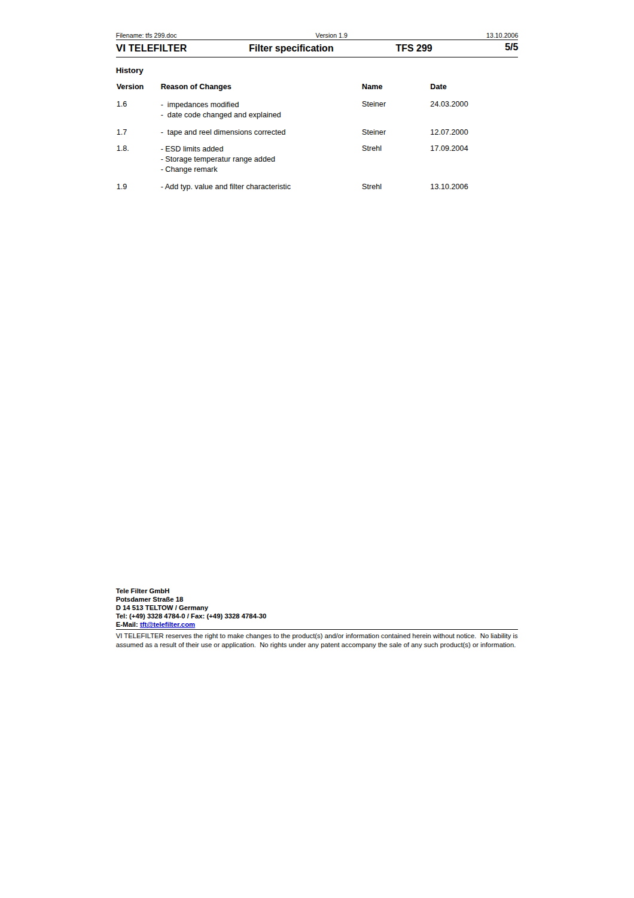Filename: tfs 299.doc
Version 1.9
13.10.2006
VI TELEFILTER
Filter specification
TFS 299
5/5
History
| Version | Reason of Changes | Name | Date |
| --- | --- | --- | --- |
| 1.6 | - impedances modified - date code changed and explained | Steiner | 24.03.2000 |
| 1.7 | - tape and reel dimensions corrected | Steiner | 12.07.2000 |
| 1.8. | - ESD limits added - Storage temperatur range added - Change remark | Strehl | 17.09.2004 |
| 1.9 | - Add typ. value and filter characteristic | Strehl | 13.10.2006 |
Tele Filter GmbH
Potsdamer Straße 18
D 14 513 TELTOW / Germany
Tel: (+49) 3328 4784-0 / Fax: (+49) 3328 4784-30
E-Mail: tft@telefilter.com
VI TELEFILTER reserves the right to make changes to the product(s) and/or information contained herein without notice. No liability is assumed as a result of their use or application. No rights under any patent accompany the sale of any such product(s) or information.